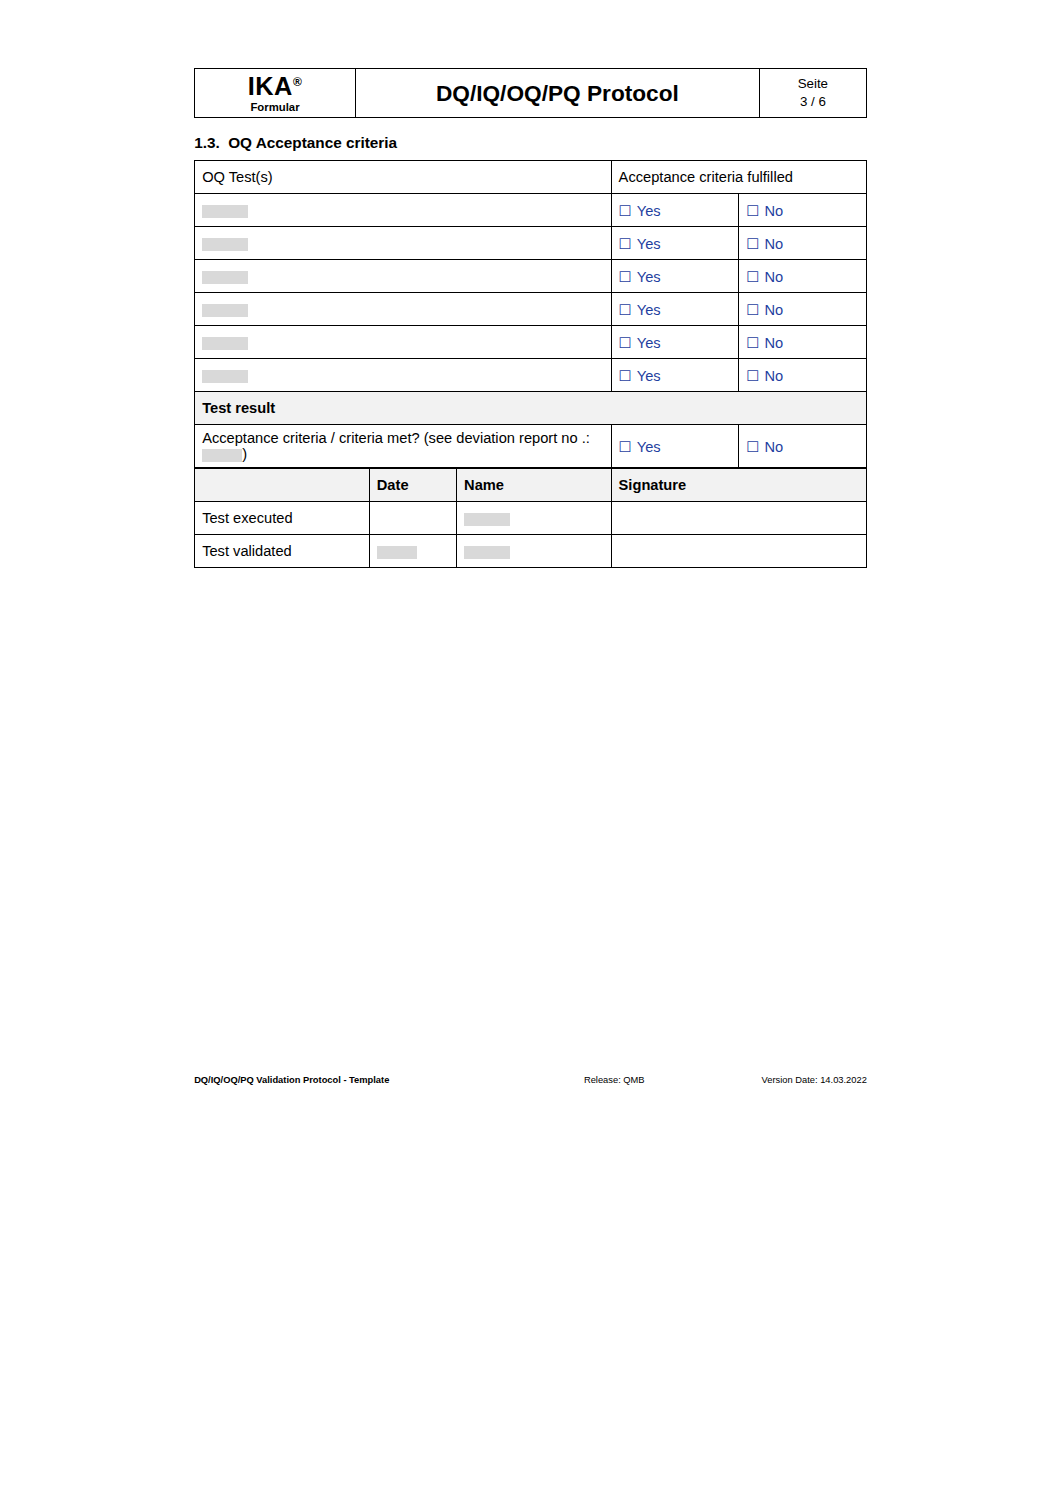| IKA ® Formular | DQ/IQ/OQ/PQ Protocol | Seite 3 / 6 |
1.3. OQ Acceptance criteria
| OQ Test(s) | Acceptance criteria fulfilled |
| --- | --- |
| | ☐ Yes | ☐ No |
| | ☐ Yes | ☐ No |
| | ☐ Yes | ☐ No |
| | ☐ Yes | ☐ No |
| | ☐ Yes | ☐ No |
| | ☐ Yes | ☐ No |
| Test result |
| Acceptance criteria / criteria met? (see deviation report no .: ) | ☐ Yes | ☐ No |
| | Date | Name | Signature |
| Test executed | | | |
| Test validated | | | |
| DQ/IQ/OQ/PQ Validation Protocol - Template | Release: QMB | Version Date: 14.03.2022 |